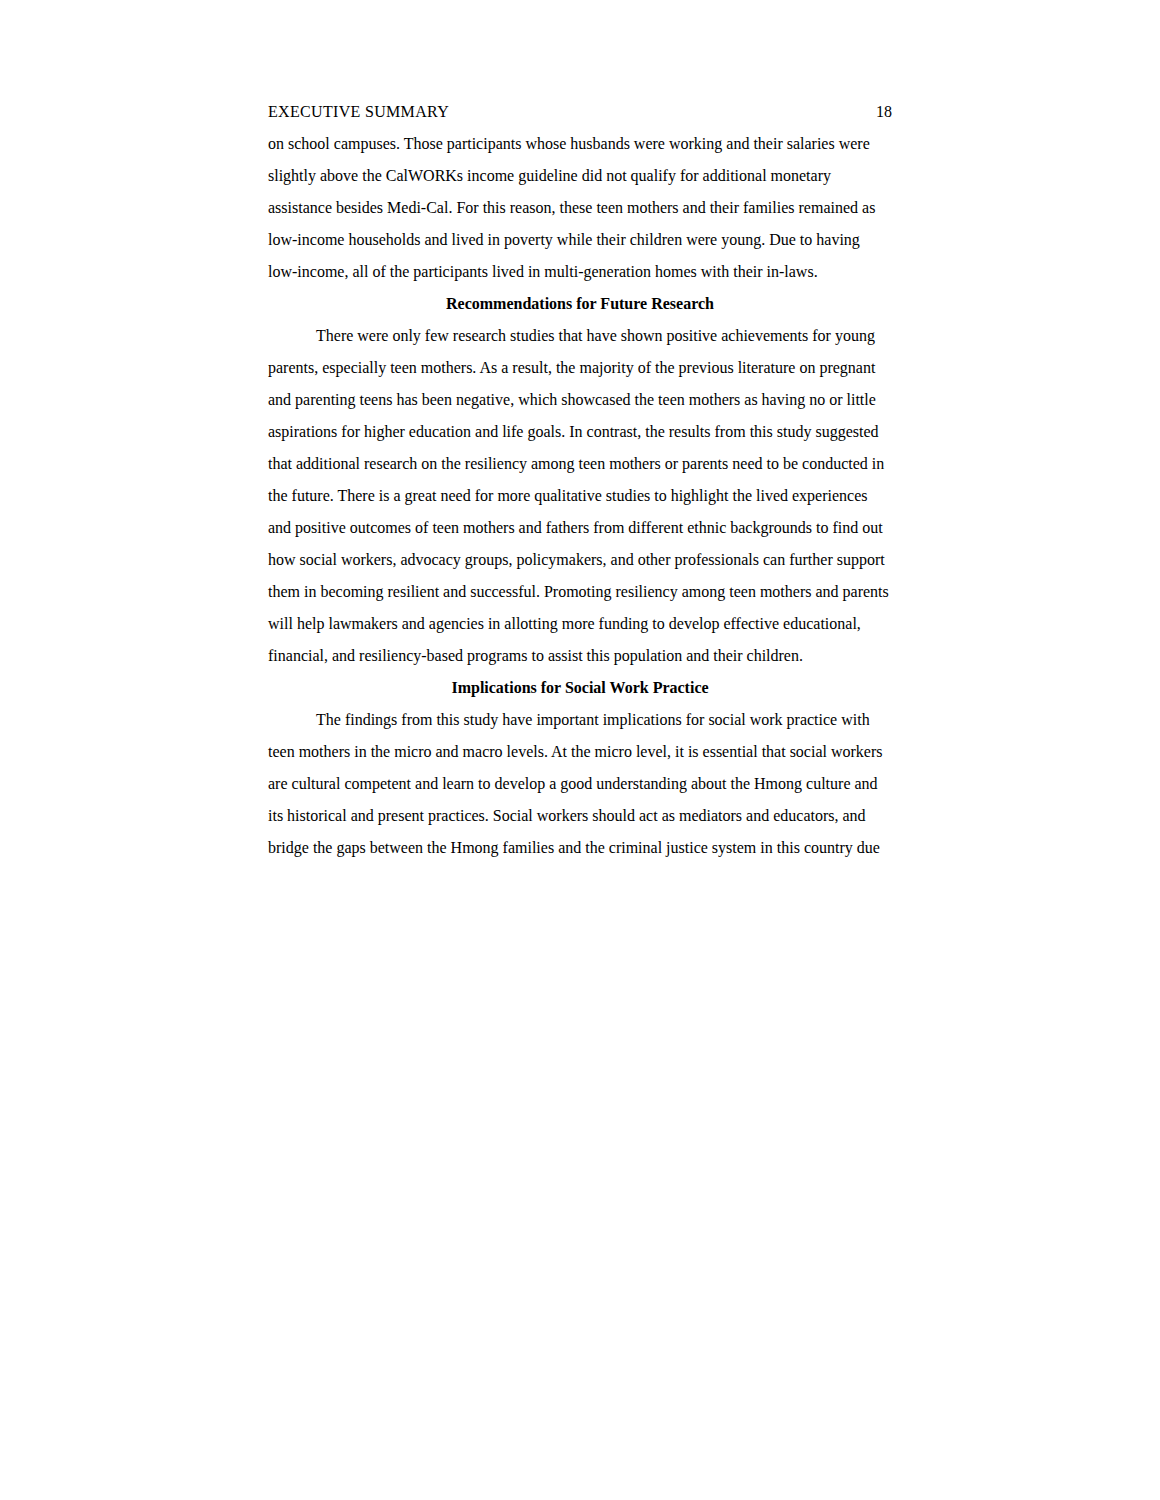Executive Summary 18
on school campuses. Those participants whose husbands were working and their salaries were slightly above the CalWORKs income guideline did not qualify for additional monetary assistance besides Medi-Cal. For this reason, these teen mothers and their families remained as low-income households and lived in poverty while their children were young. Due to having low-income, all of the participants lived in multi-generation homes with their in-laws.
Recommendations for Future Research
There were only few research studies that have shown positive achievements for young parents, especially teen mothers. As a result, the majority of the previous literature on pregnant and parenting teens has been negative, which showcased the teen mothers as having no or little aspirations for higher education and life goals. In contrast, the results from this study suggested that additional research on the resiliency among teen mothers or parents need to be conducted in the future. There is a great need for more qualitative studies to highlight the lived experiences and positive outcomes of teen mothers and fathers from different ethnic backgrounds to find out how social workers, advocacy groups, policymakers, and other professionals can further support them in becoming resilient and successful. Promoting resiliency among teen mothers and parents will help lawmakers and agencies in allotting more funding to develop effective educational, financial, and resiliency-based programs to assist this population and their children.
Implications for Social Work Practice
The findings from this study have important implications for social work practice with teen mothers in the micro and macro levels. At the micro level, it is essential that social workers are cultural competent and learn to develop a good understanding about the Hmong culture and its historical and present practices. Social workers should act as mediators and educators, and bridge the gaps between the Hmong families and the criminal justice system in this country due